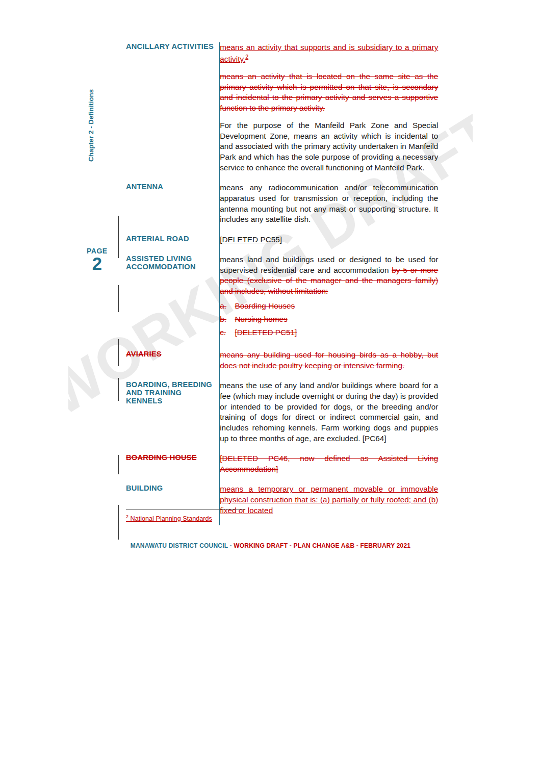WORKING DRAFT
Chapter 2 - Definitions
PAGE
2
| ANCILLARY ACTIVITIES | means an activity that supports and is subsidiary to a primary activity. 2 means an activity that is located on the same site as the primary activity which is permitted on that site, is secondary and incidental to the primary activity and serves a supportive function to the primary activity. For the purpose of the Manfeild Park Zone and Special Development Zone, means an activity which is incidental to and associated with the primary activity undertaken in Manfeild Park and which has the sole purpose of providing a necessary service to enhance the overall functioning of Manfeild Park. |
| ANTENNA | means any radiocommunication and/or telecommunication apparatus used for transmission or reception, including the antenna mounting but not any mast or supporting structure. It includes any satellite dish. |
| ARTERIAL ROAD | [DELETED PC55] |
| ASSISTED LIVING ACCOMMODATION | means land and buildings used or designed to be used for supervised residential care and accommodation by 5 or more people (exclusive of the manager and the managers family) and includes, without limitation: a. Boarding Houses b. Nursing homes c. [DELETED PC51] |
| AVIARIES | means any building used for housing birds as a hobby, but does not include poultry keeping or intensive farming. |
| BOARDING, BREEDING AND TRAINING KENNELS | means the use of any land and/or buildings where board for a fee (which may include overnight or during the day) is provided or intended to be provided for dogs, or the breeding and/or training of dogs for direct or indirect commercial gain, and includes rehoming kennels. Farm working dogs and puppies up to three months of age, are excluded. [PC64] |
| BOARDING HOUSE | [DELETED PC46, now defined as Assisted Living Accommodation] |
| BUILDING | means a temporary or permanent movable or immovable physical construction that is: (a) partially or fully roofed; and (b) fixed or located |
2 National Planning Standards
MANAWATU DISTRICT COUNCIL - WORKING DRAFT - PLAN CHANGE A&B - FEBRUARY 2021